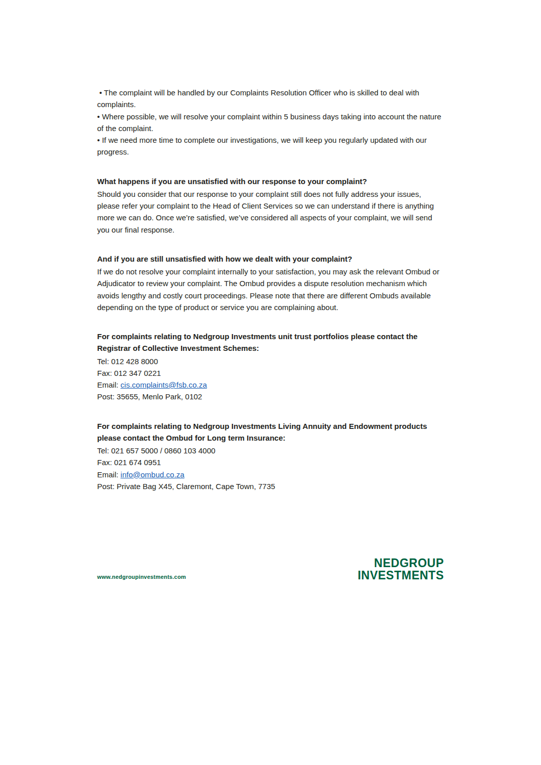• The complaint will be handled by our Complaints Resolution Officer who is skilled to deal with complaints.
• Where possible, we will resolve your complaint within 5 business days taking into account the nature of the complaint.
• If we need more time to complete our investigations, we will keep you regularly updated with our progress.
What happens if you are unsatisfied with our response to your complaint?
Should you consider that our response to your complaint still does not fully address your issues, please refer your complaint to the Head of Client Services so we can understand if there is anything more we can do. Once we’re satisfied, we’ve considered all aspects of your complaint, we will send you our final response.
And if you are still unsatisfied with how we dealt with your complaint?
If we do not resolve your complaint internally to your satisfaction, you may ask the relevant Ombud or Adjudicator to review your complaint. The Ombud provides a dispute resolution mechanism which avoids lengthy and costly court proceedings. Please note that there are different Ombuds available depending on the type of product or service you are complaining about.
For complaints relating to Nedgroup Investments unit trust portfolios please contact the Registrar of Collective Investment Schemes:
Tel: 012 428 8000
Fax: 012 347 0221
Email: cis.complaints@fsb.co.za
Post: 35655, Menlo Park, 0102
For complaints relating to Nedgroup Investments Living Annuity and Endowment products please contact the Ombud for Long term Insurance:
Tel: 021 657 5000 / 0860 103 4000
Fax: 021 674 0951
Email: info@ombud.co.za
Post: Private Bag X45, Claremont, Cape Town, 7735
www.nedgroupinvestments.com
NEDGROUP
INVESTMENTS